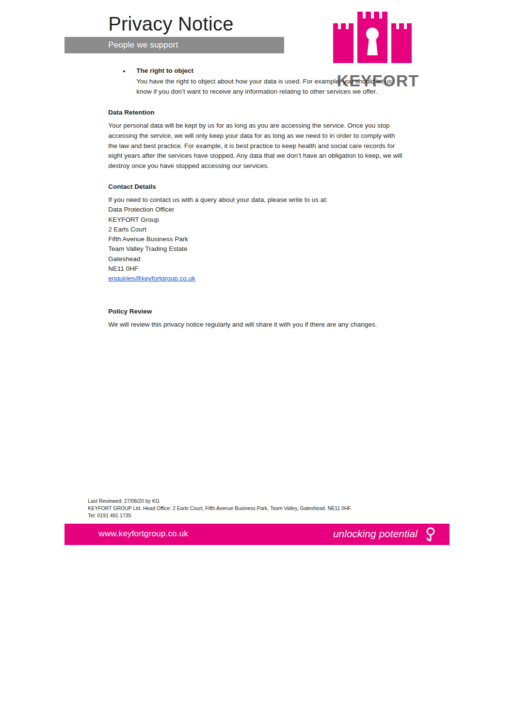KEYFORT
Privacy Notice
People we support
The right to object You have the right to object about how your data is used. For example, you should let us know if you don’t want to receive any information relating to other services we offer.
Data Retention
Your personal data will be kept by us for as long as you are accessing the service. Once you stop accessing the service, we will only keep your data for as long as we need to in order to comply with the law and best practice. For example, it is best practice to keep health and social care records for eight years after the services have stopped. Any data that we don’t have an obligation to keep, we will destroy once you have stopped accessing our services.
Contact Details
If you need to contact us with a query about your data, please write to us at:
Data Protection Officer
KEYFORT Group
2 Earls Court
Fifth Avenue Business Park
Team Valley Trading Estate
Gateshead
NE11 0HF
enquiries@keyfortgroup.co.uk
Policy Review
We will review this privacy notice regularly and will share it with you if there are any changes.
Last Reviewed: 27/08/20 by KG
KEYFORT GROUP Ltd. Head Office: 2 Earls Court, Fifth Avenue Business Park, Team Valley, Gateshead. NE11 0HF.
Tel: 0191 491 1735
www.keyfortgroup.co.uk
unlocking potential